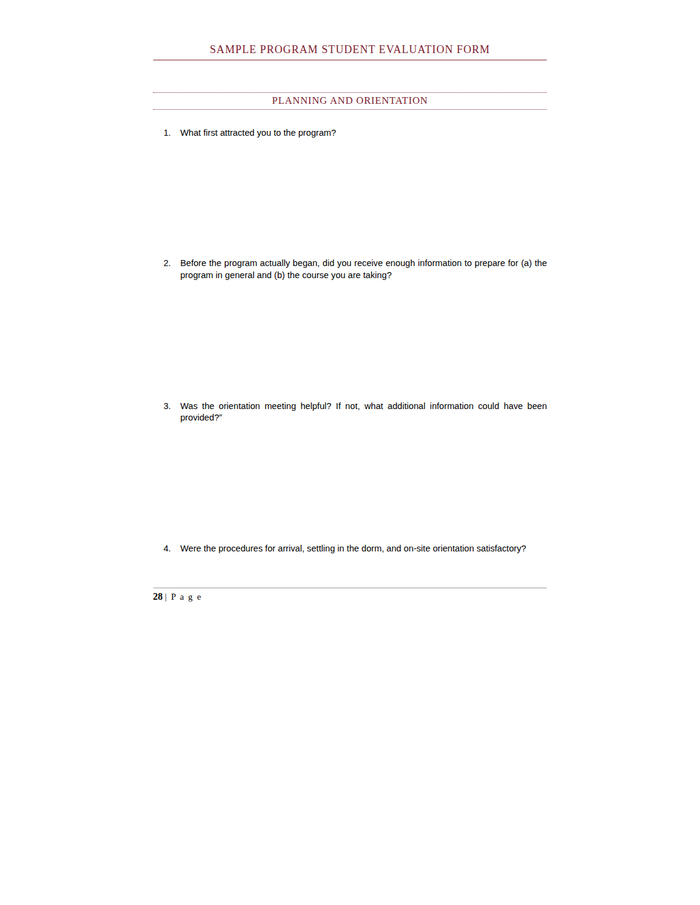SAMPLE PROGRAM STUDENT EVALUATION FORM
PLANNING AND ORIENTATION
What first attracted you to the program?
Before the program actually began, did you receive enough information to prepare for (a) the program in general and (b) the course you are taking?
Was the orientation meeting helpful? If not, what additional information could have been provided?”
Were the procedures for arrival, settling in the dorm, and on-site orientation satisfactory?
28 | P a g e